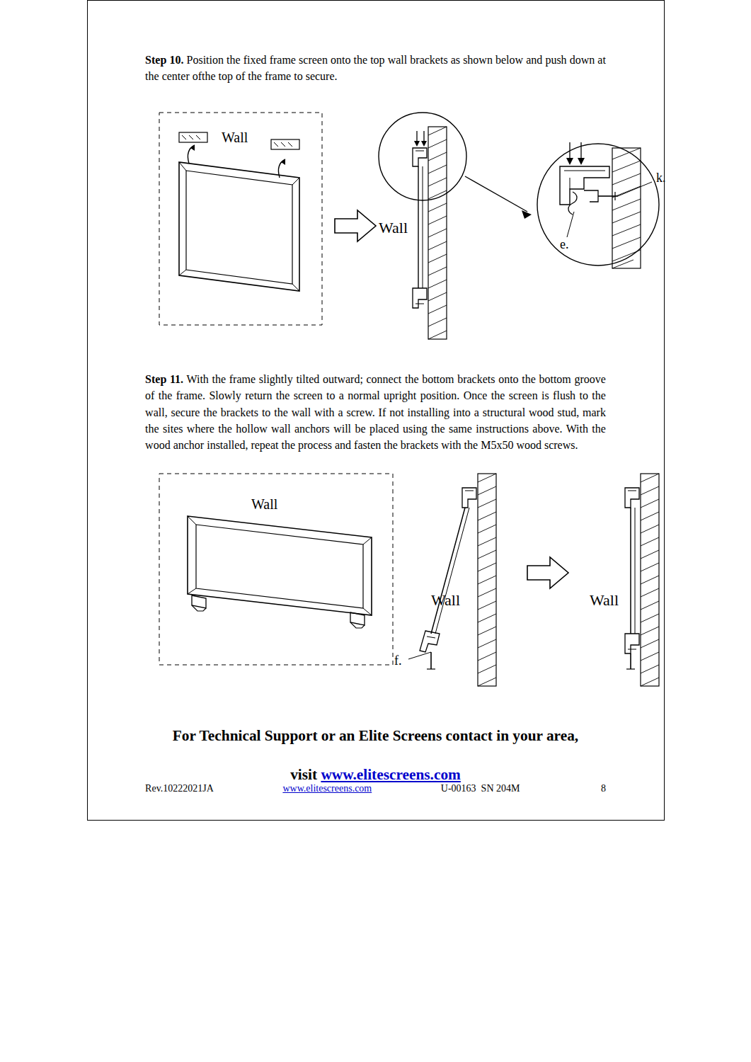Step 10. Position the fixed frame screen onto the top wall brackets as shown below and push down at the center ofthe top of the frame to secure.
Wall Wall k. e.
Step 11. With the frame slightly tilted outward; connect the bottom brackets onto the bottom groove of the frame. Slowly return the screen to a normal upright position. Once the screen is flush to the wall, secure the brackets to the wall with a screw. If not installing into a structural wood stud, mark the sites where the hollow wall anchors will be placed using the same instructions above. With the wood anchor installed, repeat the process and fasten the brackets with the M5x50 wood screws.
Wall f. Wall Wall
For Technical Support or an Elite Screens contact in your area,
visit www.elitescreens.com
Rev.10222021JA www.elitescreens.com U-00163 SN 204M 8